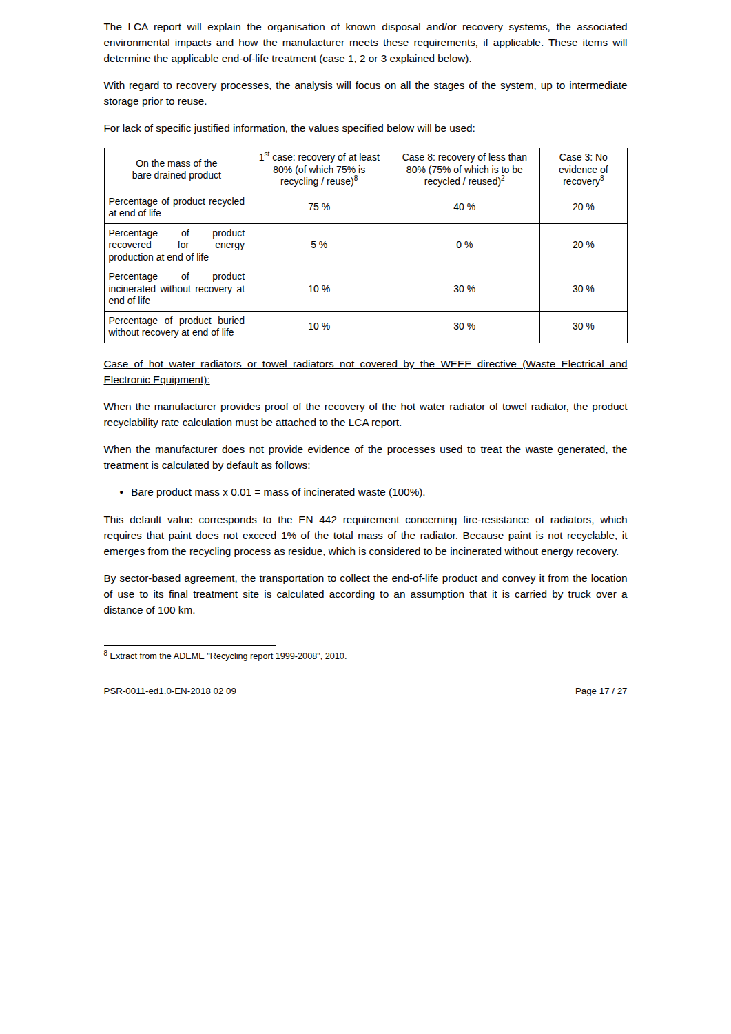The LCA report will explain the organisation of known disposal and/or recovery systems, the associated environmental impacts and how the manufacturer meets these requirements, if applicable. These items will determine the applicable end-of-life treatment (case 1, 2 or 3 explained below).
With regard to recovery processes, the analysis will focus on all the stages of the system, up to intermediate storage prior to reuse.
For lack of specific justified information, the values specified below will be used:
| On the mass of the bare drained product | 1 st case: recovery of at least 80% (of which 75% is recycling / reuse) 8 | Case 8: recovery of less than 80% (75% of which is to be recycled / reused) 2 | Case 3: No evidence of recovery 8 |
| --- | --- | --- | --- |
| Percentage of product recycled at end of life | 75 % | 40 % | 20 % |
| Percentage of product recovered for energy production at end of life | 5 % | 0 % | 20 % |
| Percentage of product incinerated without recovery at end of life | 10 % | 30 % | 30 % |
| Percentage of product buried without recovery at end of life | 10 % | 30 % | 30 % |
Case of hot water radiators or towel radiators not covered by the WEEE directive (Waste Electrical and Electronic Equipment):
When the manufacturer provides proof of the recovery of the hot water radiator of towel radiator, the product recyclability rate calculation must be attached to the LCA report.
When the manufacturer does not provide evidence of the processes used to treat the waste generated, the treatment is calculated by default as follows:
Bare product mass x 0.01 = mass of incinerated waste (100%).
This default value corresponds to the EN 442 requirement concerning fire-resistance of radiators, which requires that paint does not exceed 1% of the total mass of the radiator. Because paint is not recyclable, it emerges from the recycling process as residue, which is considered to be incinerated without energy recovery.
By sector-based agreement, the transportation to collect the end-of-life product and convey it from the location of use to its final treatment site is calculated according to an assumption that it is carried by truck over a distance of 100 km.
8 Extract from the ADEME "Recycling report 1999-2008", 2010.
PSR-0011-ed1.0-EN-2018 02 09 Page 17 / 27